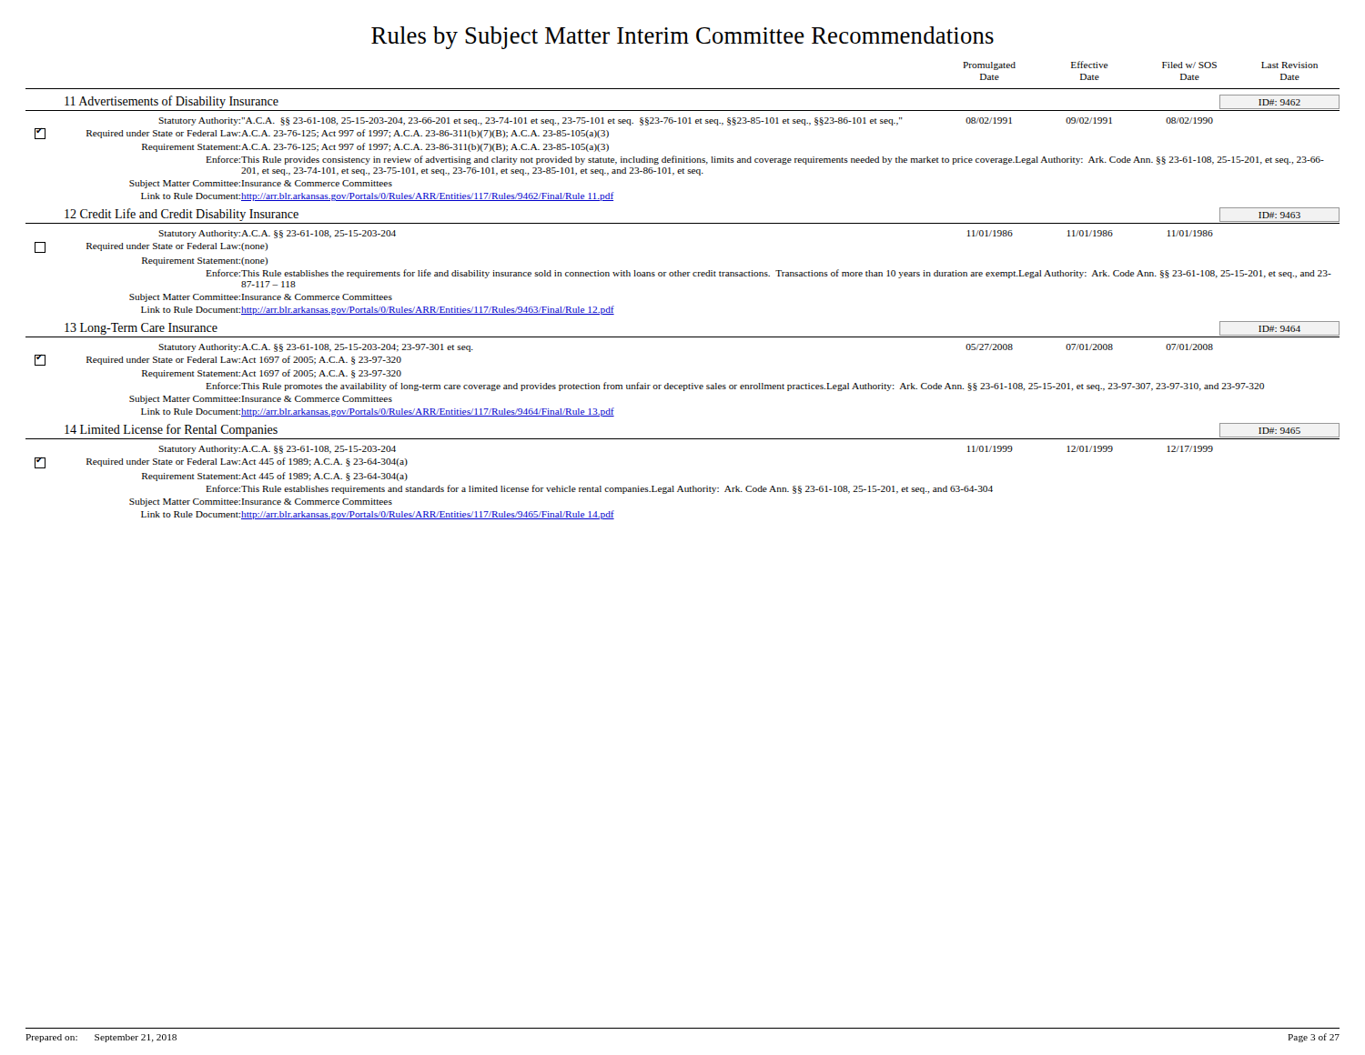Rules by Subject Matter Interim Committee Recommendations
| | Promulgated Date | Effective Date | Filed w/ SOS Date | Last Revision Date |
11 Advertisements of Disability Insurance
ID#: 9462
| | Statutory Authority: | "A.C.A. §§ 23-61-108, 25-15-203-204, 23-66-201 et seq., 23-74-101 et seq., 23-75-101 et seq. §§23-76-101 et seq., §§23-85-101 et seq., §§23-86-101 et seq.," | 08/02/1991 | 09/02/1991 | 08/02/1990 | |
| | Required under State or Federal Law: | A.C.A. 23-76-125; Act 997 of 1997; A.C.A. 23-86-311(b)(7)(B); A.C.A. 23-85-105(a)(3) |
| | Requirement Statement: | A.C.A. 23-76-125; Act 997 of 1997; A.C.A. 23-86-311(b)(7)(B); A.C.A. 23-85-105(a)(3) |
| | Enforce: | This Rule provides consistency in review of advertising and clarity not provided by statute, including definitions, limits and coverage requirements needed by the market to price coverage.Legal Authority: Ark. Code Ann. §§ 23-61-108, 25-15-201, et seq., 23-66-201, et seq., 23-74-101, et seq., 23-75-101, et seq., 23-76-101, et seq., 23-85-101, et seq., and 23-86-101, et seq. |
| | Subject Matter Committee: | Insurance & Commerce Committees |
| | Link to Rule Document: | http://arr.blr.arkansas.gov/Portals/0/Rules/ARR/Entities/117/Rules/9462/Final/Rule 11.pdf |
12 Credit Life and Credit Disability Insurance
ID#: 9463
| | Statutory Authority: | A.C.A. §§ 23-61-108, 25-15-203-204 | 11/01/1986 | 11/01/1986 | 11/01/1986 | |
| | Required under State or Federal Law: | (none) |
| | Requirement Statement: | (none) |
| | Enforce: | This Rule establishes the requirements for life and disability insurance sold in connection with loans or other credit transactions. Transactions of more than 10 years in duration are exempt.Legal Authority: Ark. Code Ann. §§ 23-61-108, 25-15-201, et seq., and 23-87-117 – 118 |
| | Subject Matter Committee: | Insurance & Commerce Committees |
| | Link to Rule Document: | http://arr.blr.arkansas.gov/Portals/0/Rules/ARR/Entities/117/Rules/9463/Final/Rule 12.pdf |
13 Long-Term Care Insurance
ID#: 9464
| | Statutory Authority: | A.C.A. §§ 23-61-108, 25-15-203-204; 23-97-301 et seq. | 05/27/2008 | 07/01/2008 | 07/01/2008 | |
| | Required under State or Federal Law: | Act 1697 of 2005; A.C.A. § 23-97-320 |
| | Requirement Statement: | Act 1697 of 2005; A.C.A. § 23-97-320 |
| | Enforce: | This Rule promotes the availability of long-term care coverage and provides protection from unfair or deceptive sales or enrollment practices.Legal Authority: Ark. Code Ann. §§ 23-61-108, 25-15-201, et seq., 23-97-307, 23-97-310, and 23-97-320 |
| | Subject Matter Committee: | Insurance & Commerce Committees |
| | Link to Rule Document: | http://arr.blr.arkansas.gov/Portals/0/Rules/ARR/Entities/117/Rules/9464/Final/Rule 13.pdf |
14 Limited License for Rental Companies
ID#: 9465
| | Statutory Authority: | A.C.A. §§ 23-61-108, 25-15-203-204 | 11/01/1999 | 12/01/1999 | 12/17/1999 | |
| | Required under State or Federal Law: | Act 445 of 1989; A.C.A. § 23-64-304(a) |
| | Requirement Statement: | Act 445 of 1989; A.C.A. § 23-64-304(a) |
| | Enforce: | This Rule establishes requirements and standards for a limited license for vehicle rental companies.Legal Authority: Ark. Code Ann. §§ 23-61-108, 25-15-201, et seq., and 63-64-304 |
| | Subject Matter Committee: | Insurance & Commerce Committees |
| | Link to Rule Document: | http://arr.blr.arkansas.gov/Portals/0/Rules/ARR/Entities/117/Rules/9465/Final/Rule 14.pdf |
Prepared on: September 21, 2018
Page 3 of 27